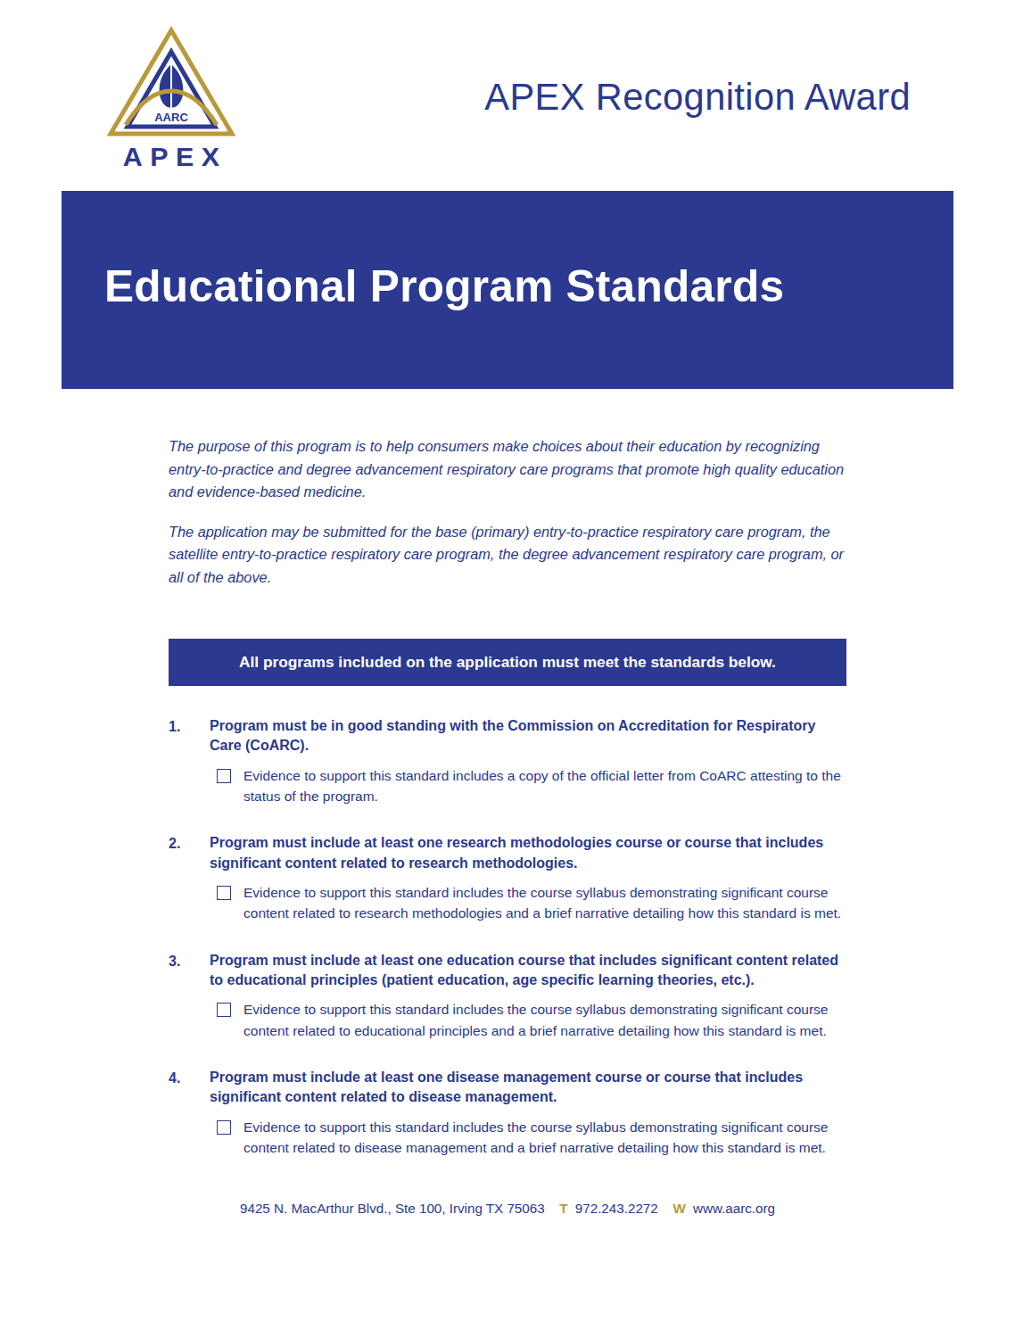AARC
APEX
APEX Recognition Award
Educational Program Standards
The purpose of this program is to help consumers make choices about their education by recognizing entry-to-practice and degree advancement respiratory care programs that promote high quality education and evidence-based medicine.
The application may be submitted for the base (primary) entry-to-practice respiratory care program, the satellite entry-to-practice respiratory care program, the degree advancement respiratory care program, or all of the above.
All programs included on the application must meet the standards below.
Program must be in good standing with the Commission on Accreditation for Respiratory Care (CoARC).
Evidence to support this standard includes a copy of the official letter from CoARC attesting to the status of the program.
Program must include at least one research methodologies course or course that includes significant content related to research methodologies.
Evidence to support this standard includes the course syllabus demonstrating significant course content related to research methodologies and a brief narrative detailing how this standard is met.
Program must include at least one education course that includes significant content related to educational principles (patient education, age specific learning theories, etc.).
Evidence to support this standard includes the course syllabus demonstrating significant course content related to educational principles and a brief narrative detailing how this standard is met.
Program must include at least one disease management course or course that includes significant content related to disease management.
Evidence to support this standard includes the course syllabus demonstrating significant course content related to disease management and a brief narrative detailing how this standard is met.
9425 N. MacArthur Blvd., Ste 100, Irving TX 75063 T 972.243.2272 W www.aarc.org